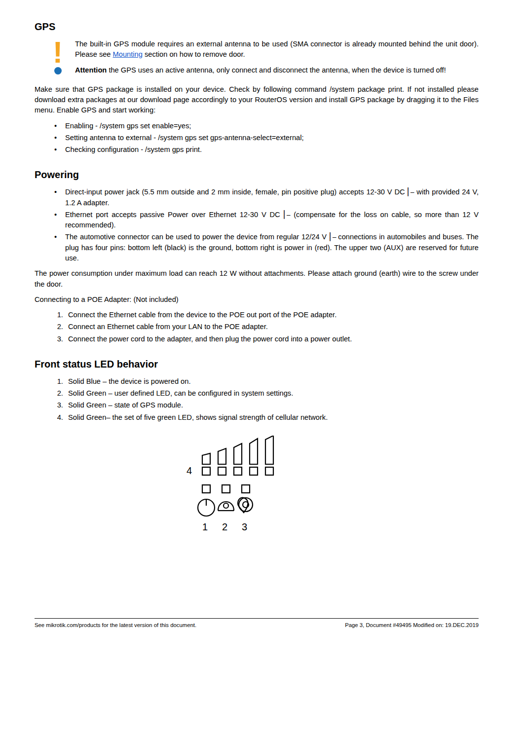GPS
!
The built-in GPS module requires an external antenna to be used (SMA connector is already mounted behind the unit door). Please see Mounting section on how to remove door.
Attention the GPS uses an active antenna, only connect and disconnect the antenna, when the device is turned off!
Make sure that GPS package is installed on your device. Check by following command /system package print. If not installed please download extra packages at our download page accordingly to your RouterOS version and install GPS package by dragging it to the Files menu. Enable GPS and start working:
Enabling - /system gps set enable=yes;
Setting antenna to external - /system gps set gps-antenna-select=external;
Checking configuration - /system gps print.
Powering
Direct-input power jack (5.5 mm outside and 2 mm inside, female, pin positive plug) accepts 12-30 V DC ⎜⎯ with provided 24 V, 1.2 A adapter.
Ethernet port accepts passive Power over Ethernet 12-30 V DC ⎜⎯ (compensate for the loss on cable, so more than 12 V recommended).
The automotive connector can be used to power the device from regular 12/24 V ⎜⎯ connections in automobiles and buses. The plug has four pins: bottom left (black) is the ground, bottom right is power in (red). The upper two (AUX) are reserved for future use.
The power consumption under maximum load can reach 12 W without attachments. Please attach ground (earth) wire to the screw under the door.
Connecting to a POE Adapter: (Not included)
Connect the Ethernet cable from the device to the POE out port of the POE adapter.
Connect an Ethernet cable from your LAN to the POE adapter.
Connect the power cord to the adapter, and then plug the power cord into a power outlet.
Front status LED behavior
Solid Blue – the device is powered on.
Solid Green – user defined LED, can be configured in system settings.
Solid Green – state of GPS module.
Solid Green– the set of five green LED, shows signal strength of cellular network.
4 1 2 3
See mikrotik.com/products for the latest version of this document. Page 3, Document #49495 Modified on: 19.DEC.2019